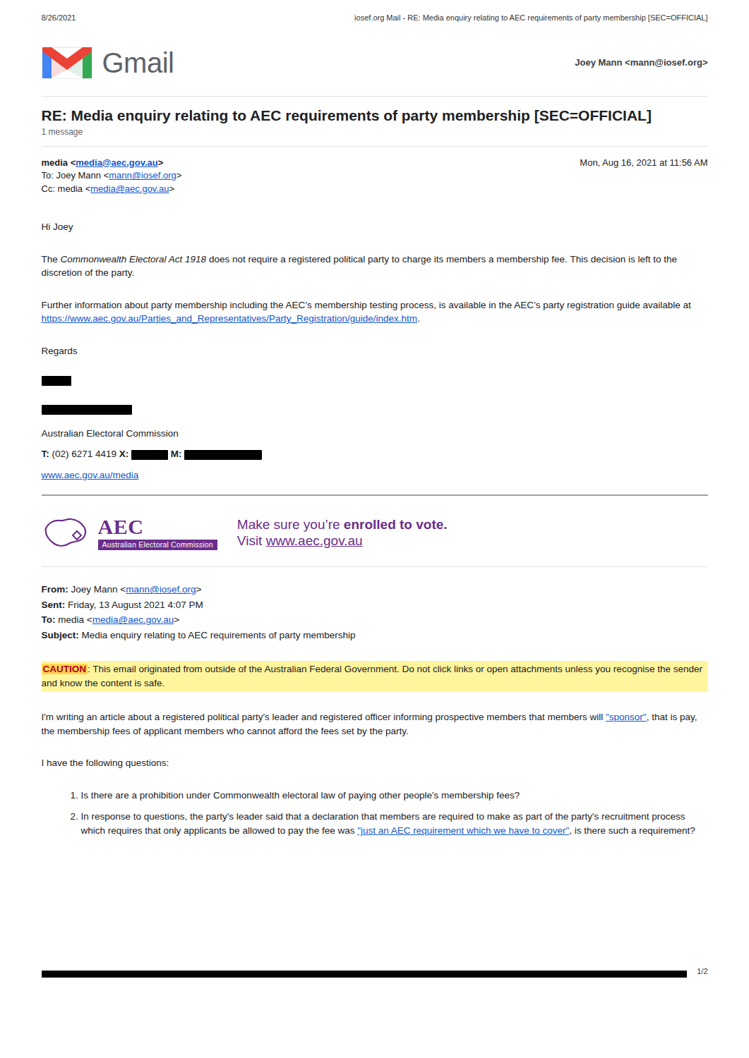8/26/2021
iosef.org Mail - RE: Media enquiry relating to AEC requirements of party membership [SEC=OFFICIAL]
Gmail
Joey Mann <mann@iosef.org>
RE: Media enquiry relating to AEC requirements of party membership [SEC=OFFICIAL]
1 message
media <media@aec.gov.au>
To: Joey Mann <mann@iosef.org>
Cc: media <media@aec.gov.au>
Mon, Aug 16, 2021 at 11:56 AM
Hi Joey
The Commonwealth Electoral Act 1918 does not require a registered political party to charge its members a membership fee. This decision is left to the discretion of the party.
Further information about party membership including the AEC’s membership testing process, is available in the AEC’s party registration guide available at https://www.aec.gov.au/Parties_and_Representatives/Party_Registration/guide/index.htm.
Regards
Australian Electoral Commission
T: (02) 6271 4419 X: M:
www.aec.gov.au/media
AEC
Australian Electoral Commission
Make sure you’re enrolled to vote.
Visit www.aec.gov.au
From: Joey Mann <mann@iosef.org>
Sent: Friday, 13 August 2021 4:07 PM
To: media <media@aec.gov.au>
Subject: Media enquiry relating to AEC requirements of party membership
CAUTION: This email originated from outside of the Australian Federal Government. Do not click links or open attachments unless you recognise the sender and know the content is safe.
I'm writing an article about a registered political party's leader and registered officer informing prospective members that members will "sponsor", that is pay, the membership fees of applicant members who cannot afford the fees set by the party.
I have the following questions:
Is there are a prohibition under Commonwealth electoral law of paying other people's membership fees?
In response to questions, the party's leader said that a declaration that members are required to make as part of the party's recruitment process which requires that only applicants be allowed to pay the fee was "just an AEC requirement which we have to cover", is there such a requirement?
1/2